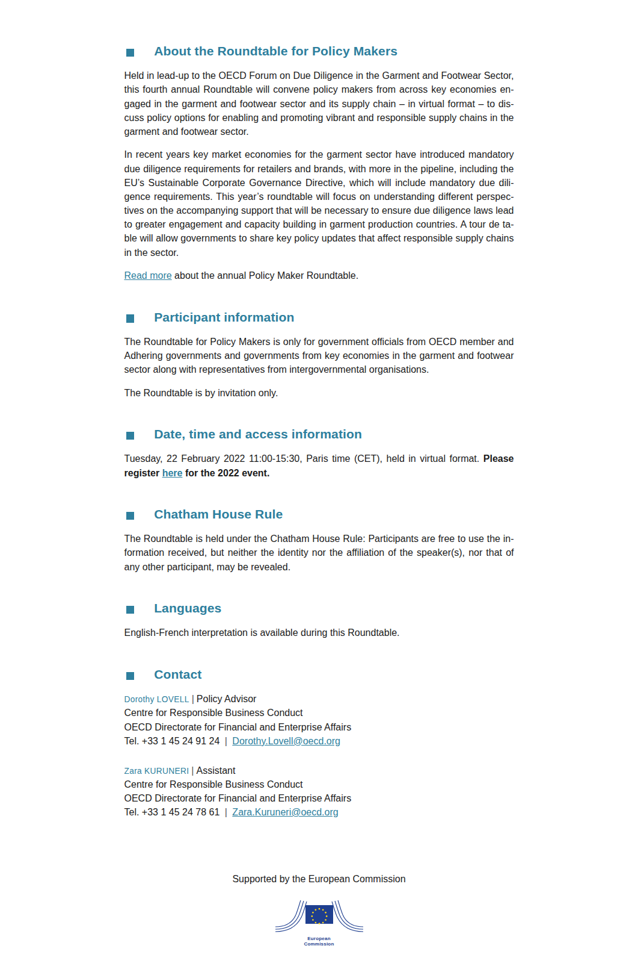About the Roundtable for Policy Makers
Held in lead-up to the OECD Forum on Due Diligence in the Garment and Footwear Sector, this fourth annual Roundtable will convene policy makers from across key economies engaged in the garment and footwear sector and its supply chain – in virtual format – to discuss policy options for enabling and promoting vibrant and responsible supply chains in the garment and footwear sector.
In recent years key market economies for the garment sector have introduced mandatory due diligence requirements for retailers and brands, with more in the pipeline, including the EU’s Sustainable Corporate Governance Directive, which will include mandatory due diligence requirements. This year’s roundtable will focus on understanding different perspectives on the accompanying support that will be necessary to ensure due diligence laws lead to greater engagement and capacity building in garment production countries. A tour de table will allow governments to share key policy updates that affect responsible supply chains in the sector.
Read more about the annual Policy Maker Roundtable.
Participant information
The Roundtable for Policy Makers is only for government officials from OECD member and Adhering governments and governments from key economies in the garment and footwear sector along with representatives from intergovernmental organisations.
The Roundtable is by invitation only.
Date, time and access information
Tuesday, 22 February 2022 11:00-15:30, Paris time (CET), held in virtual format. Please register here for the 2022 event.
Chatham House Rule
The Roundtable is held under the Chatham House Rule: Participants are free to use the information received, but neither the identity nor the affiliation of the speaker(s), nor that of any other participant, may be revealed.
Languages
English-French interpretation is available during this Roundtable.
Contact
Dorothy LOVELL|Policy Advisor
Centre for Responsible Business Conduct
OECD Directorate for Financial and Enterprise Affairs
Tel. +33 1 45 24 91 24 | Dorothy.Lovell@oecd.org
Zara KURUNERI|Assistant
Centre for Responsible Business Conduct
OECD Directorate for Financial and Enterprise Affairs
Tel. +33 1 45 24 78 61 | Zara.Kuruneri@oecd.org
Supported by the European Commission
European
Commission